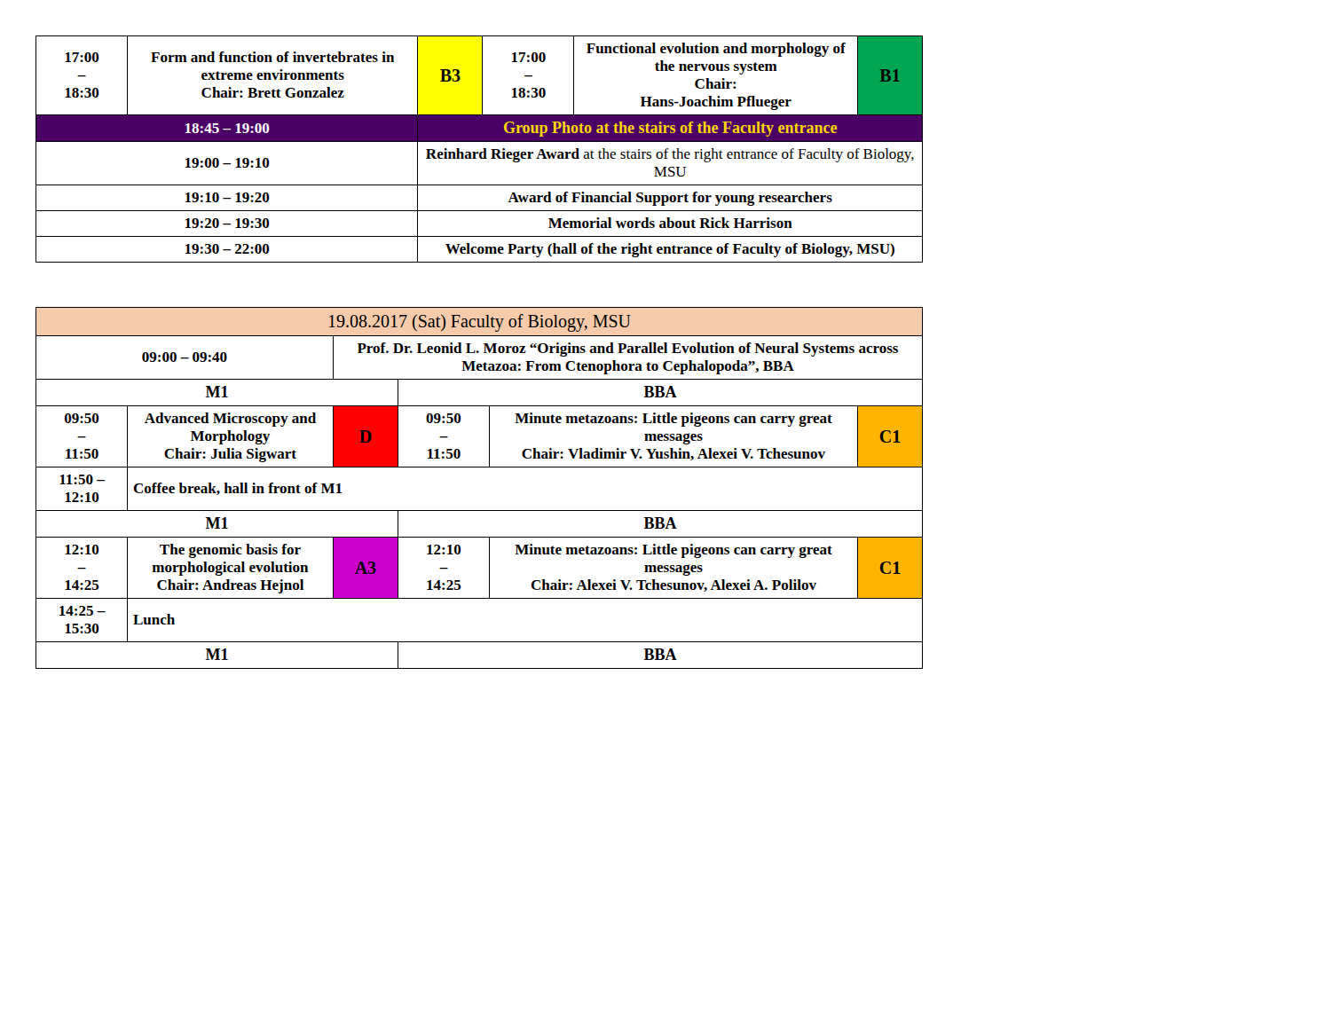| 17:00 – 18:30 | Form and function of invertebrates in extreme environments Chair: Brett Gonzalez | B3 | 17:00 – 18:30 | Functional evolution and morphology of the nervous system Chair: Hans-Joachim Pflueger | B1 |
| 18:45 – 19:00 | Group Photo at the stairs of the Faculty entrance |
| 19:00 – 19:10 | Reinhard Rieger Award at the stairs of the right entrance of Faculty of Biology, MSU |
| 19:10 – 19:20 | Award of Financial Support for young researchers |
| 19:20 – 19:30 | Memorial words about Rick Harrison |
| 19:30 – 22:00 | Welcome Party (hall of the right entrance of Faculty of Biology, MSU) |
| 19.08.2017 (Sat) Faculty of Biology, MSU |
| 09:00 – 09:40 | Prof. Dr. Leonid L. Moroz “Origins and Parallel Evolution of Neural Systems across Metazoa: From Ctenophora to Cephalopoda”, BBA |
| M1 | BBA |
| 09:50 – 11:50 | Advanced Microscopy and Morphology Chair: Julia Sigwart | D | 09:50 – 11:50 | Minute metazoans: Little pigeons can carry great messages Chair: Vladimir V. Yushin, Alexei V. Tchesunov | C1 |
| 11:50 – 12:10 | Coffee break, hall in front of M1 |
| M1 | BBA |
| 12:10 – 14:25 | The genomic basis for morphological evolution Chair: Andreas Hejnol | A3 | 12:10 – 14:25 | Minute metazoans: Little pigeons can carry great messages Chair: Alexei V. Tchesunov, Alexei A. Polilov | C1 |
| 14:25 –15:30 | Lunch |
| M1 | BBA |